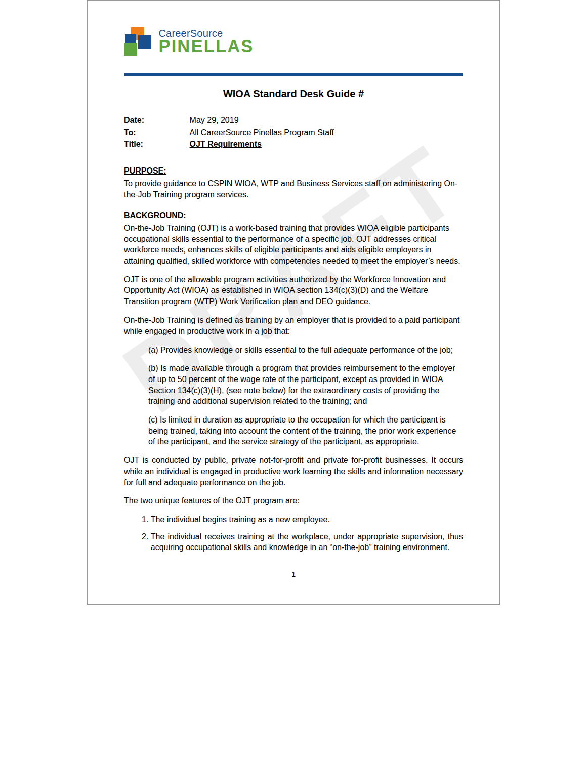DRAFT
CareerSource PINELLAS
WIOA Standard Desk Guide #
| Date: | May 29, 2019 |
| To: | All CareerSource Pinellas Program Staff |
| Title: | OJT Requirements |
PURPOSE:
To provide guidance to CSPIN WIOA, WTP and Business Services staff on administering On-the-Job Training program services.
BACKGROUND:
On-the-Job Training (OJT) is a work-based training that provides WIOA eligible participants occupational skills essential to the performance of a specific job. OJT addresses critical workforce needs, enhances skills of eligible participants and aids eligible employers in attaining qualified, skilled workforce with competencies needed to meet the employer’s needs.
OJT is one of the allowable program activities authorized by the Workforce Innovation and Opportunity Act (WIOA) as established in WIOA section 134(c)(3)(D) and the Welfare Transition program (WTP) Work Verification plan and DEO guidance.
On-the-Job Training is defined as training by an employer that is provided to a paid participant while engaged in productive work in a job that:
(a) Provides knowledge or skills essential to the full adequate performance of the job;
(b) Is made available through a program that provides reimbursement to the employer of up to 50 percent of the wage rate of the participant, except as provided in WIOA Section 134(c)(3)(H), (see note below) for the extraordinary costs of providing the training and additional supervision related to the training; and
(c) Is limited in duration as appropriate to the occupation for which the participant is being trained, taking into account the content of the training, the prior work experience of the participant, and the service strategy of the participant, as appropriate.
OJT is conducted by public, private not-for-profit and private for-profit businesses. It occurs while an individual is engaged in productive work learning the skills and information necessary for full and adequate performance on the job.
The two unique features of the OJT program are:
The individual begins training as a new employee.
The individual receives training at the workplace, under appropriate supervision, thus acquiring occupational skills and knowledge in an “on-the-job” training environment.
1